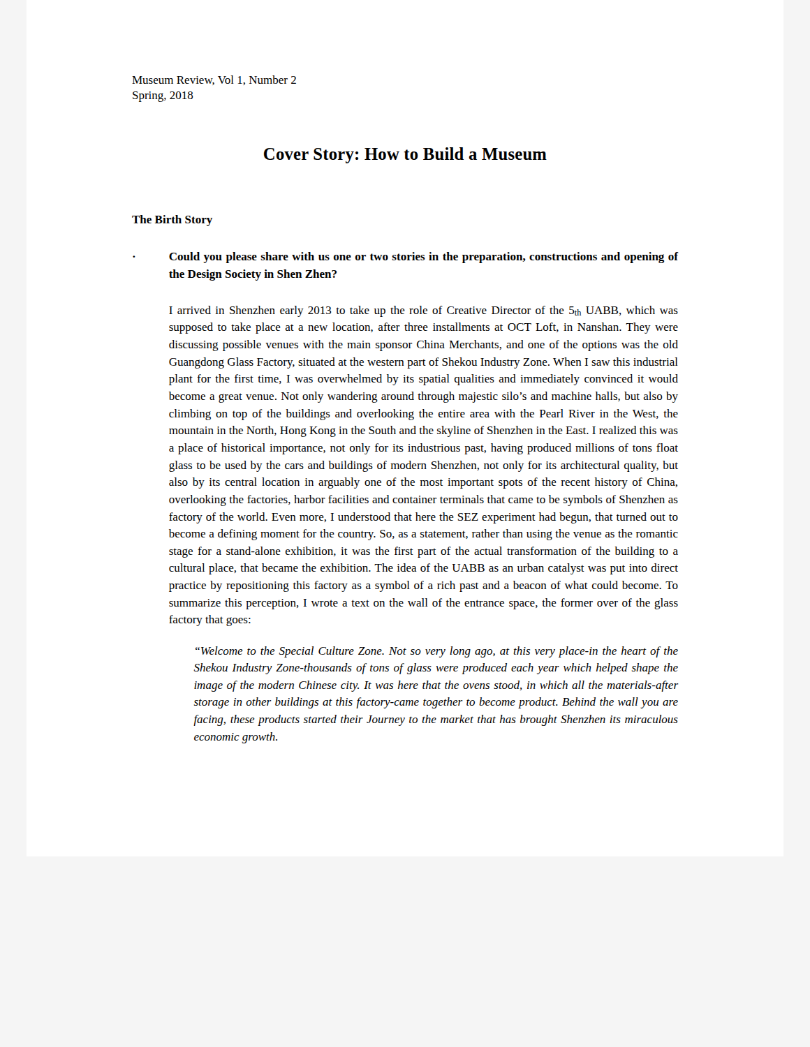Museum Review, Vol 1, Number 2
Spring, 2018
Cover Story: How to Build a Museum
The Birth Story
Could you please share with us one or two stories in the preparation, constructions and opening of the Design Society in Shen Zhen?
I arrived in Shenzhen early 2013 to take up the role of Creative Director of the 5th UABB, which was supposed to take place at a new location, after three installments at OCT Loft, in Nanshan. They were discussing possible venues with the main sponsor China Merchants, and one of the options was the old Guangdong Glass Factory, situated at the western part of Shekou Industry Zone. When I saw this industrial plant for the first time, I was overwhelmed by its spatial qualities and immediately convinced it would become a great venue. Not only wandering around through majestic silo’s and machine halls, but also by climbing on top of the buildings and overlooking the entire area with the Pearl River in the West, the mountain in the North, Hong Kong in the South and the skyline of Shenzhen in the East. I realized this was a place of historical importance, not only for its industrious past, having produced millions of tons float glass to be used by the cars and buildings of modern Shenzhen, not only for its architectural quality, but also by its central location in arguably one of the most important spots of the recent history of China, overlooking the factories, harbor facilities and container terminals that came to be symbols of Shenzhen as factory of the world. Even more, I understood that here the SEZ experiment had begun, that turned out to become a defining moment for the country. So, as a statement, rather than using the venue as the romantic stage for a stand-alone exhibition, it was the first part of the actual transformation of the building to a cultural place, that became the exhibition. The idea of the UABB as an urban catalyst was put into direct practice by repositioning this factory as a symbol of a rich past and a beacon of what could become. To summarize this perception, I wrote a text on the wall of the entrance space, the former over of the glass factory that goes:
“Welcome to the Special Culture Zone. Not so very long ago, at this very place-in the heart of the Shekou Industry Zone-thousands of tons of glass were produced each year which helped shape the image of the modern Chinese city. It was here that the ovens stood, in which all the materials-after storage in other buildings at this factory-came together to become product. Behind the wall you are facing, these products started their Journey to the market that has brought Shenzhen its miraculous economic growth.